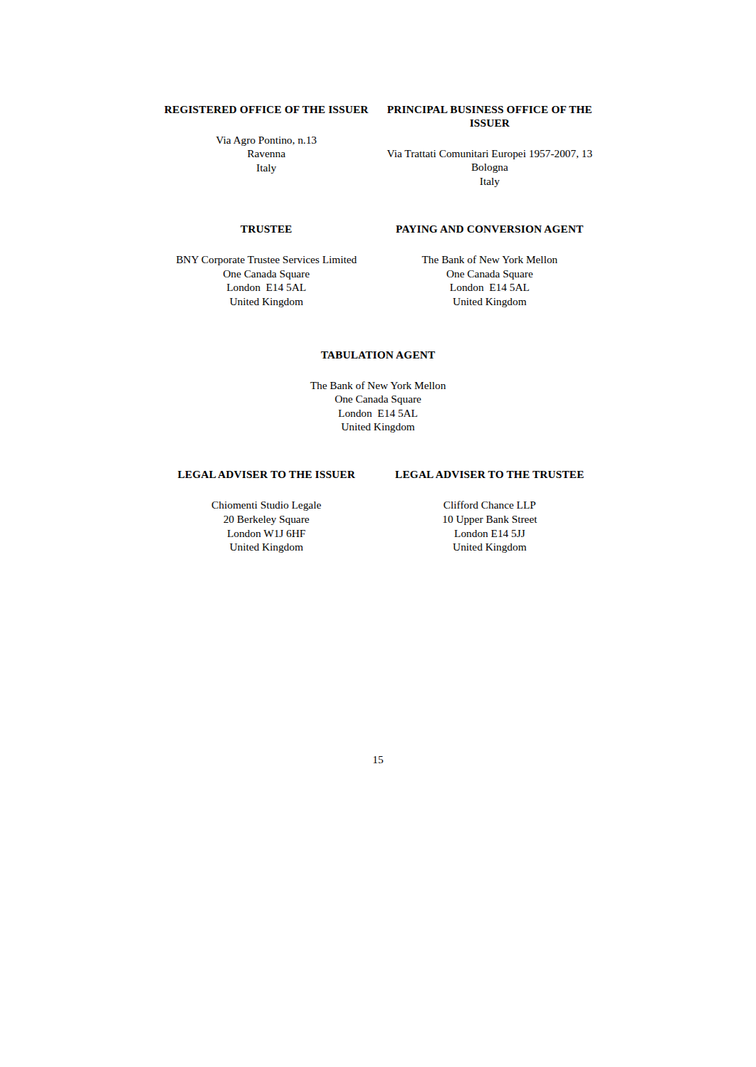| Registered Office of the Issuer Via Agro Pontino, n.13 Ravenna Italy | Principal Business Office of the Issuer Via Trattati Comunitari Europei 1957-2007, 13 Bologna Italy |
| Trustee BNY Corporate Trustee Services Limited One Canada Square London E14 5AL United Kingdom | Paying and Conversion Agent The Bank of New York Mellon One Canada Square London E14 5AL United Kingdom |
Tabulation Agent
The Bank of New York Mellon
One Canada Square
London E14 5AL
United Kingdom
| Legal Adviser to the Issuer Chiomenti Studio Legale 20 Berkeley Square London W1J 6HF United Kingdom | Legal Adviser to the Trustee Clifford Chance LLP 10 Upper Bank Street London E14 5JJ United Kingdom |
15